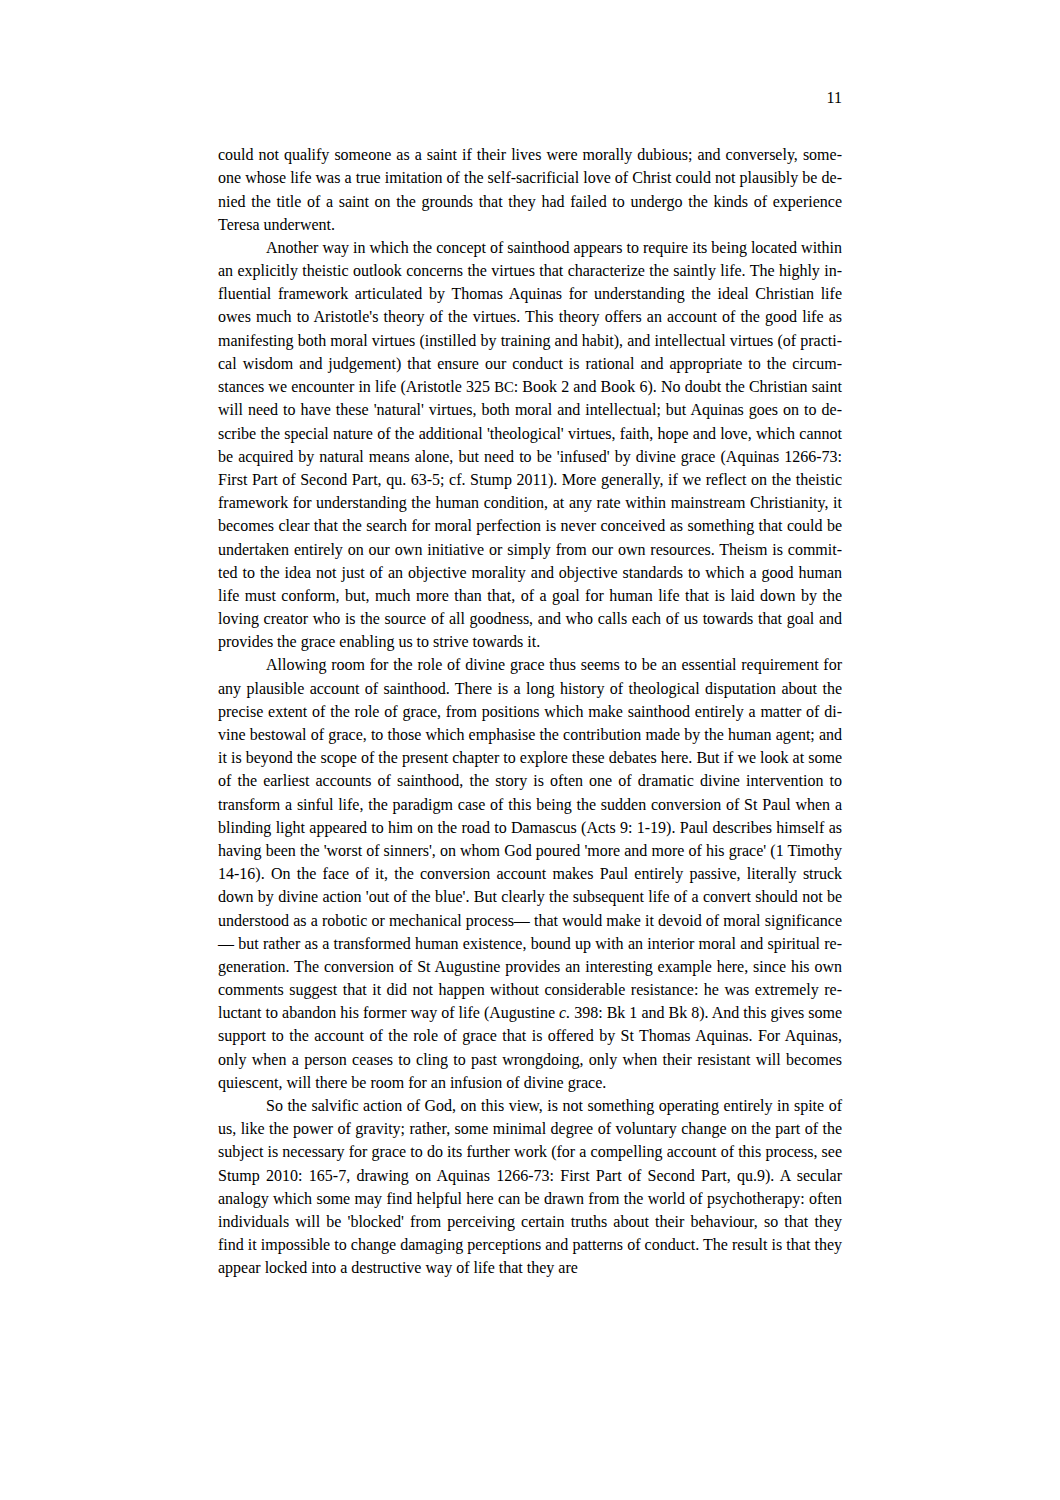11
could not qualify someone as a saint if their lives were morally dubious; and conversely, someone whose life was a true imitation of the self-sacrificial love of Christ could not plausibly be denied the title of a saint on the grounds that they had failed to undergo the kinds of experience Teresa underwent.
Another way in which the concept of sainthood appears to require its being located within an explicitly theistic outlook concerns the virtues that characterize the saintly life. The highly influential framework articulated by Thomas Aquinas for understanding the ideal Christian life owes much to Aristotle's theory of the virtues. This theory offers an account of the good life as manifesting both moral virtues (instilled by training and habit), and intellectual virtues (of practical wisdom and judgement) that ensure our conduct is rational and appropriate to the circumstances we encounter in life (Aristotle 325 BC: Book 2 and Book 6). No doubt the Christian saint will need to have these 'natural' virtues, both moral and intellectual; but Aquinas goes on to describe the special nature of the additional 'theological' virtues, faith, hope and love, which cannot be acquired by natural means alone, but need to be 'infused' by divine grace (Aquinas 1266-73: First Part of Second Part, qu. 63-5; cf. Stump 2011). More generally, if we reflect on the theistic framework for understanding the human condition, at any rate within mainstream Christianity, it becomes clear that the search for moral perfection is never conceived as something that could be undertaken entirely on our own initiative or simply from our own resources. Theism is committed to the idea not just of an objective morality and objective standards to which a good human life must conform, but, much more than that, of a goal for human life that is laid down by the loving creator who is the source of all goodness, and who calls each of us towards that goal and provides the grace enabling us to strive towards it.
Allowing room for the role of divine grace thus seems to be an essential requirement for any plausible account of sainthood. There is a long history of theological disputation about the precise extent of the role of grace, from positions which make sainthood entirely a matter of divine bestowal of grace, to those which emphasise the contribution made by the human agent; and it is beyond the scope of the present chapter to explore these debates here. But if we look at some of the earliest accounts of sainthood, the story is often one of dramatic divine intervention to transform a sinful life, the paradigm case of this being the sudden conversion of St Paul when a blinding light appeared to him on the road to Damascus (Acts 9: 1-19). Paul describes himself as having been the 'worst of sinners', on whom God poured 'more and more of his grace' (1 Timothy 14-16). On the face of it, the conversion account makes Paul entirely passive, literally struck down by divine action 'out of the blue'. But clearly the subsequent life of a convert should not be understood as a robotic or mechanical process— that would make it devoid of moral significance— but rather as a transformed human existence, bound up with an interior moral and spiritual regeneration. The conversion of St Augustine provides an interesting example here, since his own comments suggest that it did not happen without considerable resistance: he was extremely reluctant to abandon his former way of life (Augustine c. 398: Bk 1 and Bk 8). And this gives some support to the account of the role of grace that is offered by St Thomas Aquinas. For Aquinas, only when a person ceases to cling to past wrongdoing, only when their resistant will becomes quiescent, will there be room for an infusion of divine grace.
So the salvific action of God, on this view, is not something operating entirely in spite of us, like the power of gravity; rather, some minimal degree of voluntary change on the part of the subject is necessary for grace to do its further work (for a compelling account of this process, see Stump 2010: 165-7, drawing on Aquinas 1266-73: First Part of Second Part, qu.9). A secular analogy which some may find helpful here can be drawn from the world of psychotherapy: often individuals will be 'blocked' from perceiving certain truths about their behaviour, so that they find it impossible to change damaging perceptions and patterns of conduct. The result is that they appear locked into a destructive way of life that they are